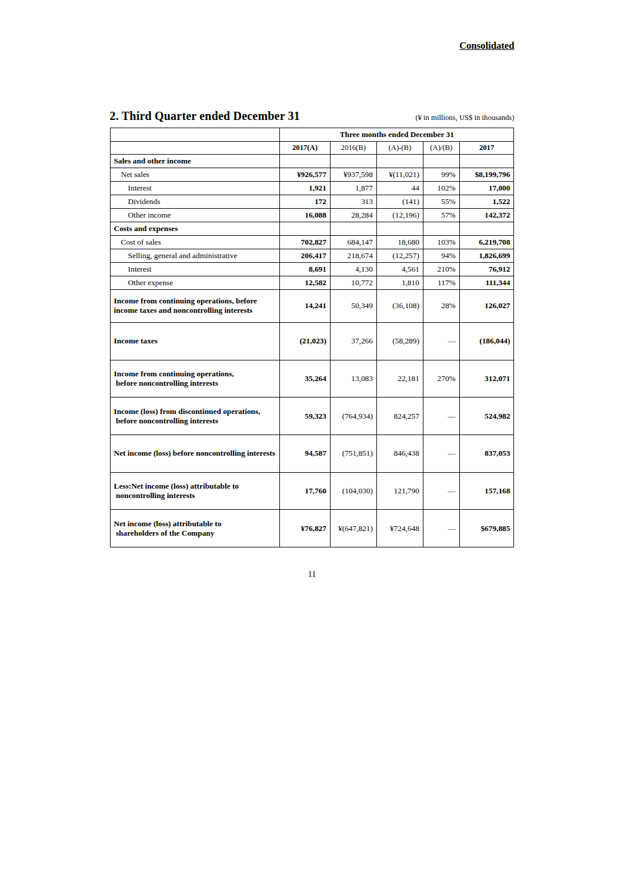Consolidated
2. Third Quarter ended December 31
(¥ in millions, US$ in thousands)
| | Three months ended December 31 |
| --- | --- |
| | 2017(A) | 2016(B) | (A)-(B) | (A)/(B) | 2017 |
| Sales and other income | | | | | |
| Net sales | ¥926,577 | ¥937,598 | ¥(11,021) | 99% | $8,199,796 |
| Interest | 1,921 | 1,877 | 44 | 102% | 17,000 |
| Dividends | 172 | 313 | (141) | 55% | 1,522 |
| Other income | 16,088 | 28,284 | (12,196) | 57% | 142,372 |
| Costs and expenses | | | | | |
| Cost of sales | 702,827 | 684,147 | 18,680 | 103% | 6,219,708 |
| Selling, general and administrative | 206,417 | 218,674 | (12,257) | 94% | 1,826,699 |
| Interest | 8,691 | 4,130 | 4,561 | 210% | 76,912 |
| Other expense | 12,582 | 10,772 | 1,810 | 117% | 111,344 |
| Income from continuing operations, before income taxes and noncontrolling interests | 14,241 | 50,349 | (36,108) | 28% | 126,027 |
| Income taxes | (21,023) | 37,266 | (58,289) | — | (186,044) |
| Income from continuing operations, before noncontrolling interests | 35,264 | 13,083 | 22,181 | 270% | 312,071 |
| Income (loss) from discontinued operations, before noncontrolling interests | 59,323 | (764,934) | 824,257 | — | 524,982 |
| Net income (loss) before noncontrolling interests | 94,587 | (751,851) | 846,438 | — | 837,053 |
| Less:Net income (loss) attributable to noncontrolling interests | 17,760 | (104,030) | 121,790 | — | 157,168 |
| Net income (loss) attributable to shareholders of the Company | ¥76,827 | ¥(647,821) | ¥724,648 | — | $679,885 |
11